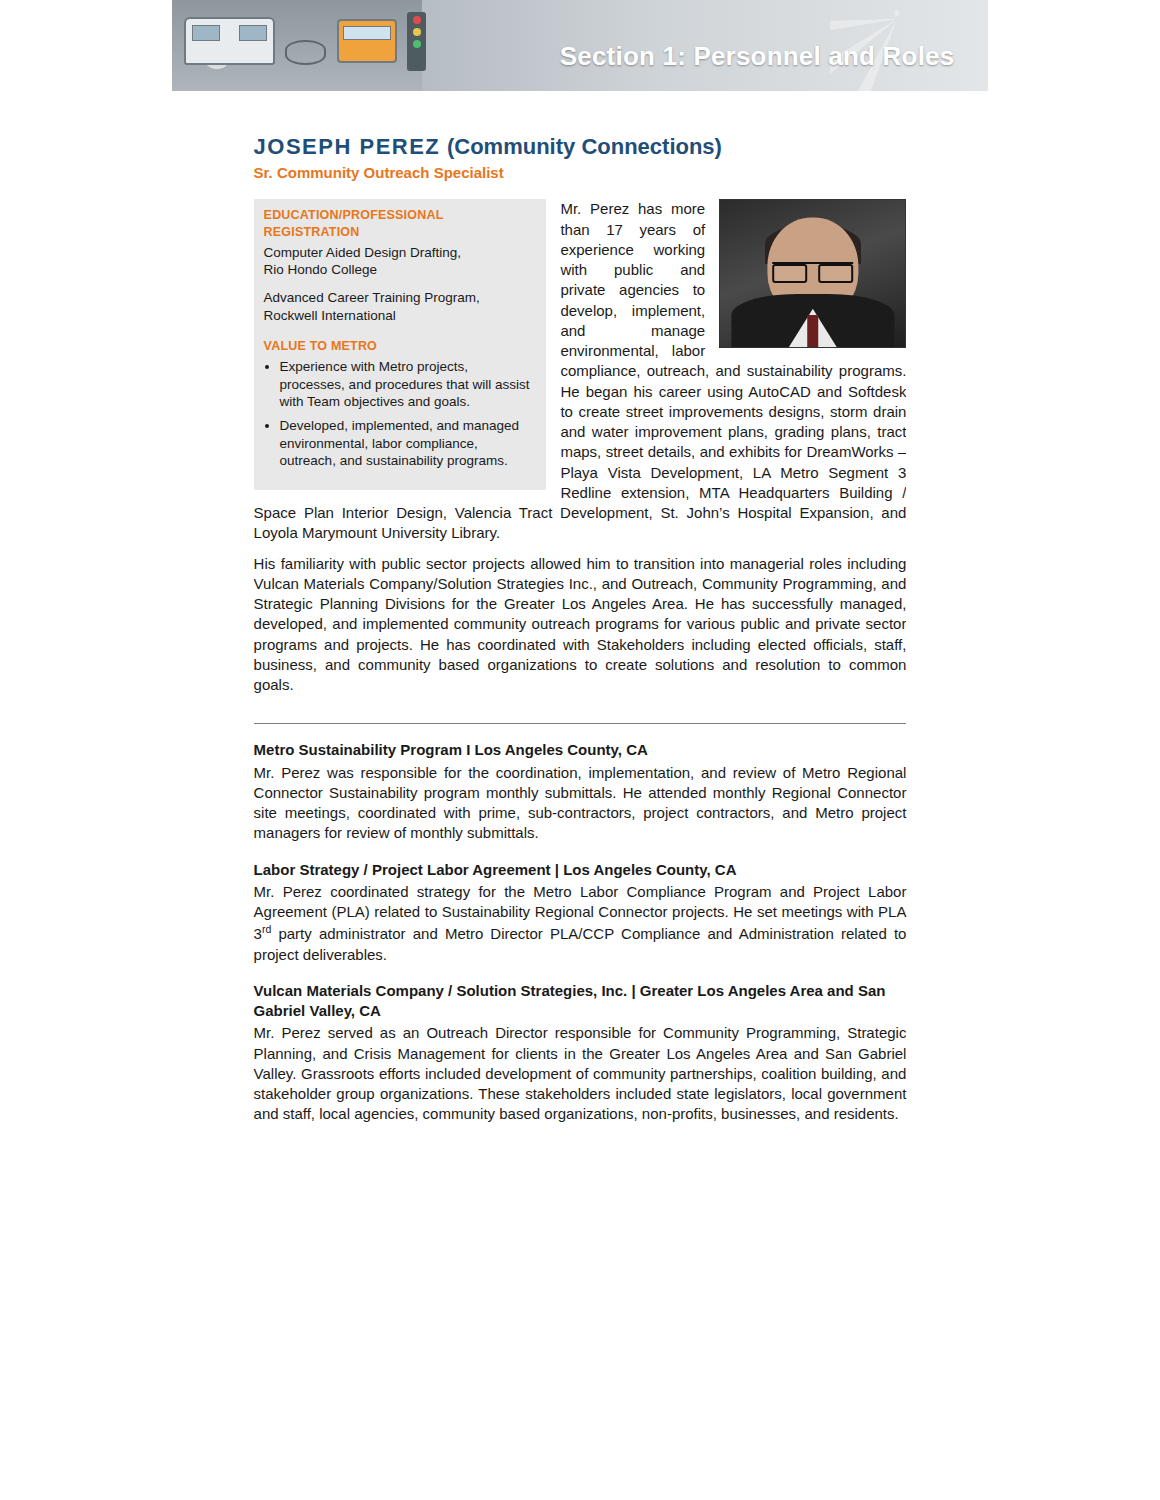Section 1: Personnel and Roles
JOSEPH PEREZ (Community Connections)
Sr. Community Outreach Specialist
Education/Professional Registration
Computer Aided Design Drafting,
Rio Hondo College
Advanced Career Training Program,
Rockwell International
Value to Metro
Experience with Metro projects, processes, and procedures that will assist with Team objectives and goals.
Developed, implemented, and managed environmental, labor compliance, outreach, and sustainability programs.
Mr. Perez has more than 17 years of experience working with public and private agencies to develop, implement, and manage environmental, labor compliance, outreach, and sustainability programs. He began his career using AutoCAD and Softdesk to create street improvements designs, storm drain and water improvement plans, grading plans, tract maps, street details, and exhibits for DreamWorks – Playa Vista Development, LA Metro Segment 3 Redline extension, MTA Headquarters Building / Space Plan Interior Design, Valencia Tract Development, St. John’s Hospital Expansion, and Loyola Marymount University Library.
His familiarity with public sector projects allowed him to transition into managerial roles including Vulcan Materials Company/Solution Strategies Inc., and Outreach, Community Programming, and Strategic Planning Divisions for the Greater Los Angeles Area. He has successfully managed, developed, and implemented community outreach programs for various public and private sector programs and projects. He has coordinated with Stakeholders including elected officials, staff, business, and community based organizations to create solutions and resolution to common goals.
Metro Sustainability Program I Los Angeles County, CA
Mr. Perez was responsible for the coordination, implementation, and review of Metro Regional Connector Sustainability program monthly submittals. He attended monthly Regional Connector site meetings, coordinated with prime, sub-contractors, project contractors, and Metro project managers for review of monthly submittals.
Labor Strategy / Project Labor Agreement | Los Angeles County, CA
Mr. Perez coordinated strategy for the Metro Labor Compliance Program and Project Labor Agreement (PLA) related to Sustainability Regional Connector projects. He set meetings with PLA 3rd party administrator and Metro Director PLA/CCP Compliance and Administration related to project deliverables.
Vulcan Materials Company / Solution Strategies, Inc. | Greater Los Angeles Area and San Gabriel Valley, CA
Mr. Perez served as an Outreach Director responsible for Community Programming, Strategic Planning, and Crisis Management for clients in the Greater Los Angeles Area and San Gabriel Valley. Grassroots efforts included development of community partnerships, coalition building, and stakeholder group organizations. These stakeholders included state legislators, local government and staff, local agencies, community based organizations, non-profits, businesses, and residents.